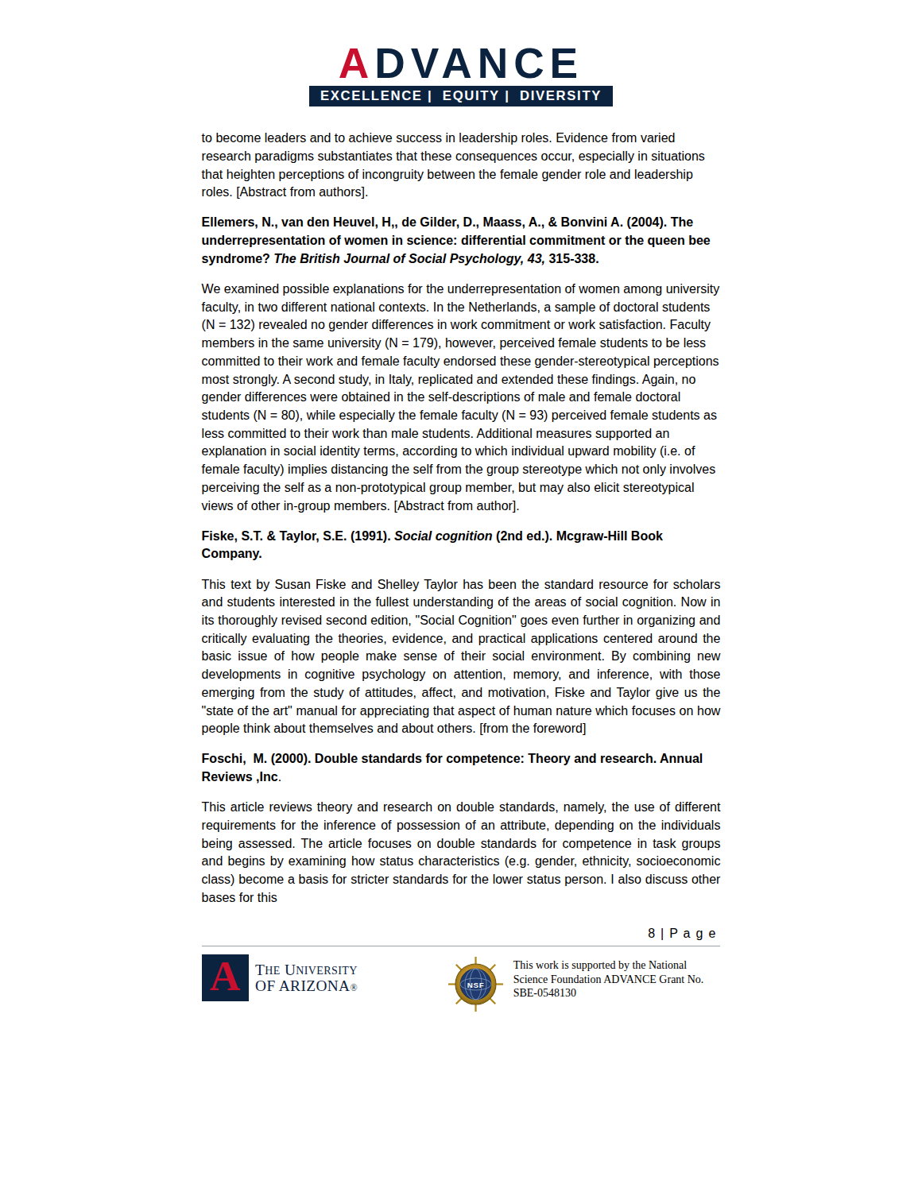ADVANCE
EXCELLENCE | EQUITY | DIVERSITY
to become leaders and to achieve success in leadership roles. Evidence from varied research paradigms substantiates that these consequences occur, especially in situations that heighten perceptions of incongruity between the female gender role and leadership roles. [Abstract from authors].
Ellemers, N., van den Heuvel, H,, de Gilder, D., Maass, A., & Bonvini A. (2004). The underrepresentation of women in science: differential commitment or the queen bee syndrome? The British Journal of Social Psychology, 43, 315-338.
We examined possible explanations for the underrepresentation of women among university faculty, in two different national contexts. In the Netherlands, a sample of doctoral students (N = 132) revealed no gender differences in work commitment or work satisfaction. Faculty members in the same university (N = 179), however, perceived female students to be less committed to their work and female faculty endorsed these gender-stereotypical perceptions most strongly. A second study, in Italy, replicated and extended these findings. Again, no gender differences were obtained in the self-descriptions of male and female doctoral students (N = 80), while especially the female faculty (N = 93) perceived female students as less committed to their work than male students. Additional measures supported an explanation in social identity terms, according to which individual upward mobility (i.e. of female faculty) implies distancing the self from the group stereotype which not only involves perceiving the self as a non-prototypical group member, but may also elicit stereotypical views of other in-group members. [Abstract from author].
Fiske, S.T. & Taylor, S.E. (1991). Social cognition (2nd ed.). Mcgraw-Hill Book Company.
This text by Susan Fiske and Shelley Taylor has been the standard resource for scholars and students interested in the fullest understanding of the areas of social cognition. Now in its thoroughly revised second edition, "Social Cognition" goes even further in organizing and critically evaluating the theories, evidence, and practical applications centered around the basic issue of how people make sense of their social environment. By combining new developments in cognitive psychology on attention, memory, and inference, with those emerging from the study of attitudes, affect, and motivation, Fiske and Taylor give us the "state of the art" manual for appreciating that aspect of human nature which focuses on how people think about themselves and about others. [from the foreword]
Foschi, M. (2000). Double standards for competence: Theory and research. Annual Reviews ,Inc.
This article reviews theory and research on double standards, namely, the use of different requirements for the inference of possession of an attribute, depending on the individuals being assessed. The article focuses on double standards for competence in task groups and begins by examining how status characteristics (e.g. gender, ethnicity, socioeconomic class) become a basis for stricter standards for the lower status person. I also discuss other bases for this
8 | P a g e
A
THE UNIVERSITY
OF ARIZONA®
NSF
This work is supported by the National Science Foundation ADVANCE Grant No. SBE-0548130